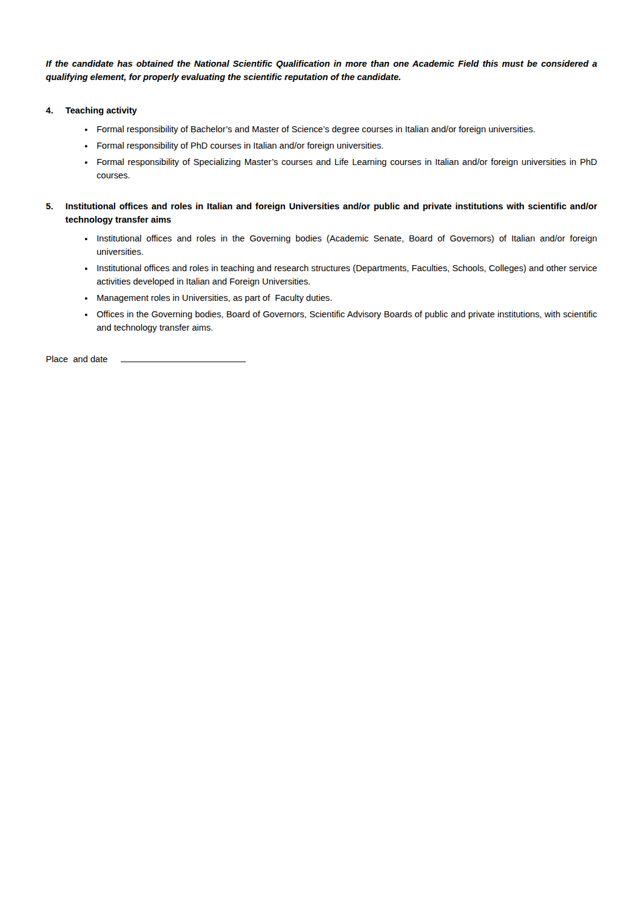If the candidate has obtained the National Scientific Qualification in more than one Academic Field this must be considered a qualifying element, for properly evaluating the scientific reputation of the candidate.
Teaching activity
Formal responsibility of Bachelor’s and Master of Science’s degree courses in Italian and/or foreign universities.
Formal responsibility of PhD courses in Italian and/or foreign universities.
Formal responsibility of Specializing Master’s courses and Life Learning courses in Italian and/or foreign universities in PhD courses.
Institutional offices and roles in Italian and foreign Universities and/or public and private institutions with scientific and/or technology transfer aims
Institutional offices and roles in the Governing bodies (Academic Senate, Board of Governors) of Italian and/or foreign universities.
Institutional offices and roles in teaching and research structures (Departments, Faculties, Schools, Colleges) and other service activities developed in Italian and Foreign Universities.
Management roles in Universities, as part of Faculty duties.
Offices in the Governing bodies, Board of Governors, Scientific Advisory Boards of public and private institutions, with scientific and technology transfer aims.
Place and date